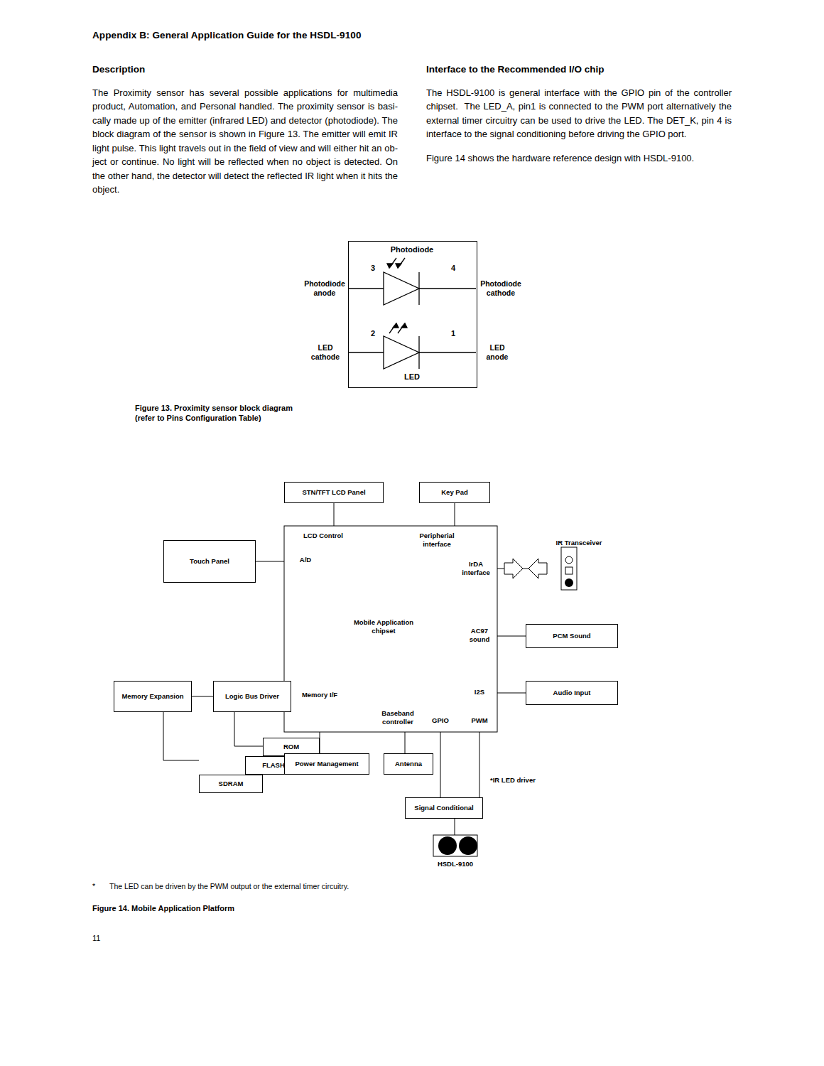Appendix B: General Application Guide for the HSDL-9100
Description
The Proximity sensor has several possible applications for multimedia product, Automation, and Personal handled. The proximity sensor is basically made up of the emitter (infrared LED) and detector (photodiode). The block diagram of the sensor is shown in Figure 13. The emitter will emit IR light pulse. This light travels out in the field of view and will either hit an object or continue. No light will be reflected when no object is detected. On the other hand, the detector will detect the reflected IR light when it hits the object.
Interface to the Recommended I/O chip
The HSDL-9100 is general interface with the GPIO pin of the controller chipset. The LED_A, pin1 is connected to the PWM port alternatively the external timer circuitry can be used to drive the LED. The DET_K, pin 4 is interface to the signal conditioning before driving the GPIO port.
Figure 14 shows the hardware reference design with HSDL-9100.
Photodiode
LED
3
4
2
1
Photodiode
anode
Photodiode
cathode
LED
cathode
LED
anode
Figure 13. Proximity sensor block diagram
(refer to Pins Configuration Table)
STN/TFT LCD Panel
Key Pad
Touch Panel
Memory Expansion
Logic Bus Driver
ROM
FLASH
SDRAM
Power Management
Antenna
Signal Conditional
PCM Sound
Audio Input
LCD Control
A/D
Peripherial
interface
IrDA
interface
Mobile Application
chipset
AC97
sound
Memory I/F
I2S
Baseband
controller
GPIO
PWM
IR Transceiver
*IR LED driver
HSDL-9100
* The LED can be driven by the PWM output or the external timer circuitry.
Figure 14. Mobile Application Platform
11